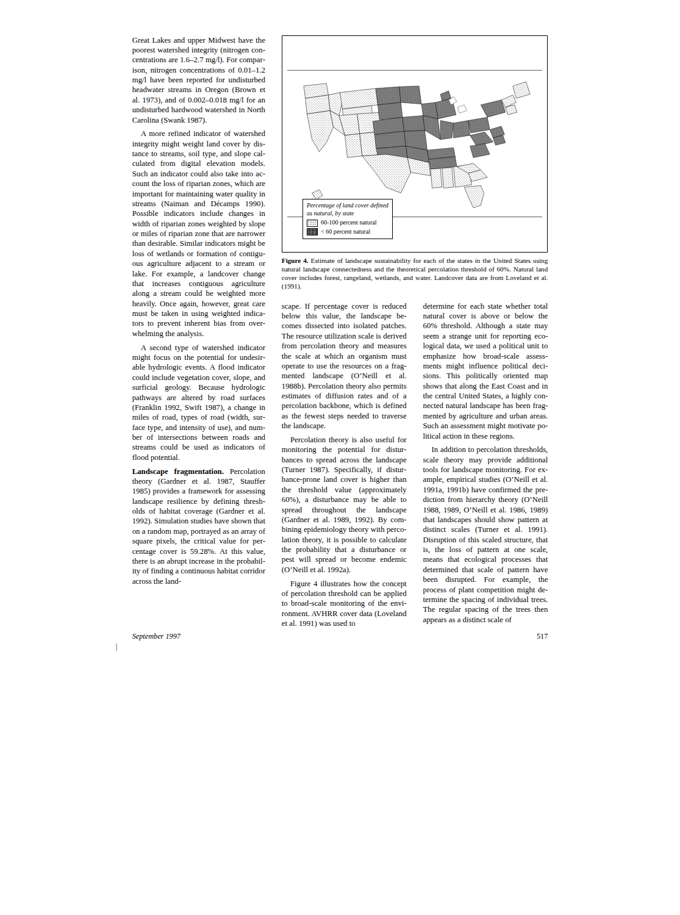Great Lakes and upper Midwest have the poorest watershed integrity (nitrogen concentrations are 1.6–2.7 mg/l). For comparison, nitrogen concentrations of 0.01–1.2 mg/l have been reported for undisturbed headwater streams in Oregon (Brown et al. 1973), and of 0.002–0.018 mg/l for an undisturbed hardwood watershed in North Carolina (Swank 1987).
A more refined indicator of watershed integrity might weight land cover by distance to streams, soil type, and slope calculated from digital elevation models. Such an indicator could also take into account the loss of riparian zones, which are important for maintaining water quality in streams (Naiman and Décamps 1990). Possible indicators include changes in width of riparian zones weighted by slope or miles of riparian zone that are narrower than desirable. Similar indicators might be loss of wetlands or formation of contiguous agriculture adjacent to a stream or lake. For example, a landcover change that increases contiguous agriculture along a stream could be weighted more heavily. Once again, however, great care must be taken in using weighted indicators to prevent inherent bias from overwhelming the analysis.
A second type of watershed indicator might focus on the potential for undesirable hydrologic events. A flood indicator could include vegetation cover, slope, and surficial geology. Because hydrologic pathways are altered by road surfaces (Franklin 1992, Swift 1987), a change in miles of road, types of road (width, surface type, and intensity of use), and number of intersections between roads and streams could be used as indicators of flood potential.
Landscape fragmentation.
Percolation theory (Gardner et al. 1987, Stauffer 1985) provides a framework for assessing landscape resilience by defining thresholds of habitat coverage (Gardner et al. 1992). Simulation studies have shown that on a random map, portrayed as an array of square pixels, the critical value for percentage cover is 59.28%. At this value, there is an abrupt increase in the probability of finding a continuous habitat corridor across the land-
Percentage of land cover defined
as natural, by state
60-100 percent natural
< 60 percent natural
Figure 4. Estimate of landscape sustainability for each of the states in the United States using natural landscape connectedness and the theoretical percolation threshold of 60%. Natural land cover includes forest, rangeland, wetlands, and water. Landcover data are from Loveland et al. (1991).
scape. If percentage cover is reduced below this value, the landscape becomes dissected into isolated patches. The resource utilization scale is derived from percolation theory and measures the scale at which an organism must operate to use the resources on a fragmented landscape (O’Neill et al. 1988b). Percolation theory also permits estimates of diffusion rates and of a percolation backbone, which is defined as the fewest steps needed to traverse the landscape.
Percolation theory is also useful for monitoring the potential for disturbances to spread across the landscape (Turner 1987). Specifically, if disturbance-prone land cover is higher than the threshold value (approximately 60%), a disturbance may be able to spread throughout the landscape (Gardner et al. 1989, 1992). By combining epidemiology theory with percolation theory, it is possible to calculate the probability that a disturbance or pest will spread or become endemic (O’Neill et al. 1992a).
Figure 4 illustrates how the concept of percolation threshold can be applied to broad-scale monitoring of the environment. AVHRR cover data (Loveland et al. 1991) was used to
determine for each state whether total natural cover is above or below the 60% threshold. Although a state may seem a strange unit for reporting ecological data, we used a political unit to emphasize how broad-scale assessments might influence political decisions. This politically oriented map shows that along the East Coast and in the central United States, a highly connected natural landscape has been fragmented by agriculture and urban areas. Such an assessment might motivate political action in these regions.
In addition to percolation thresholds, scale theory may provide additional tools for landscape monitoring. For example, empirical studies (O’Neill et al. 1991a, 1991b) have confirmed the prediction from hierarchy theory (O’Neill 1988, 1989, O’Neill et al. 1986, 1989) that landscapes should show pattern at distinct scales (Turner et al. 1991). Disruption of this scaled structure, that is, the loss of pattern at one scale, means that ecological processes that determined that scale of pattern have been disrupted. For example, the process of plant competition might determine the spacing of individual trees. The regular spacing of the trees then appears as a distinct scale of
September 1997 517
|